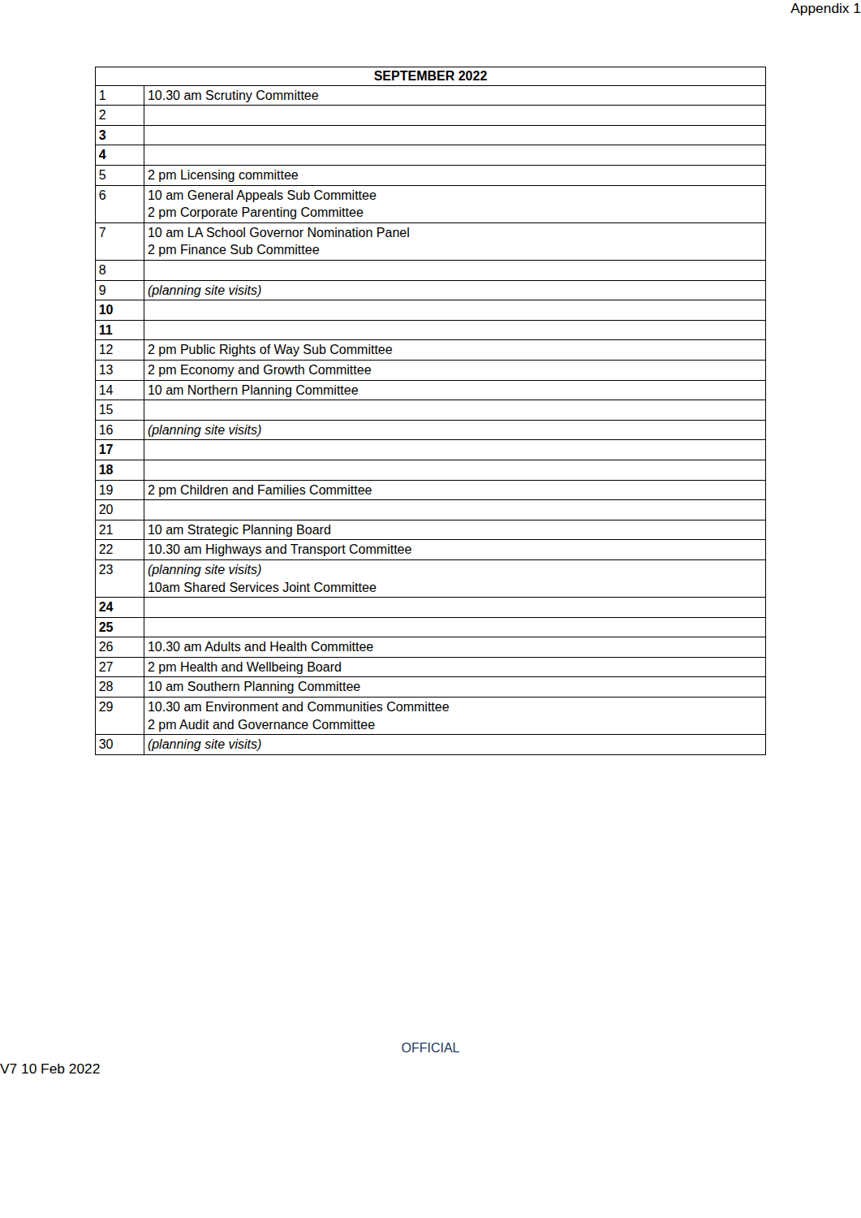Appendix 1
SEPTEMBER 2022
| 1 | 10.30 am Scrutiny Committee |
| 2 | |
| 3 | |
| 4 | |
| 5 | 2 pm Licensing committee |
| 6 | 10 am General Appeals Sub Committee 2 pm Corporate Parenting Committee |
| 7 | 10 am LA School Governor Nomination Panel 2 pm Finance Sub Committee |
| 8 | |
| 9 | (planning site visits) |
| 10 | |
| 11 | |
| 12 | 2 pm Public Rights of Way Sub Committee |
| 13 | 2 pm Economy and Growth Committee |
| 14 | 10 am Northern Planning Committee |
| 15 | |
| 16 | (planning site visits) |
| 17 | |
| 18 | |
| 19 | 2 pm Children and Families Committee |
| 20 | |
| 21 | 10 am Strategic Planning Board |
| 22 | 10.30 am Highways and Transport Committee |
| 23 | (planning site visits) 10am Shared Services Joint Committee |
| 24 | |
| 25 | |
| 26 | 10.30 am Adults and Health Committee |
| 27 | 2 pm Health and Wellbeing Board |
| 28 | 10 am Southern Planning Committee |
| 29 | 10.30 am Environment and Communities Committee 2 pm Audit and Governance Committee |
| 30 | (planning site visits) |
OFFICIAL
V7 10 Feb 2022